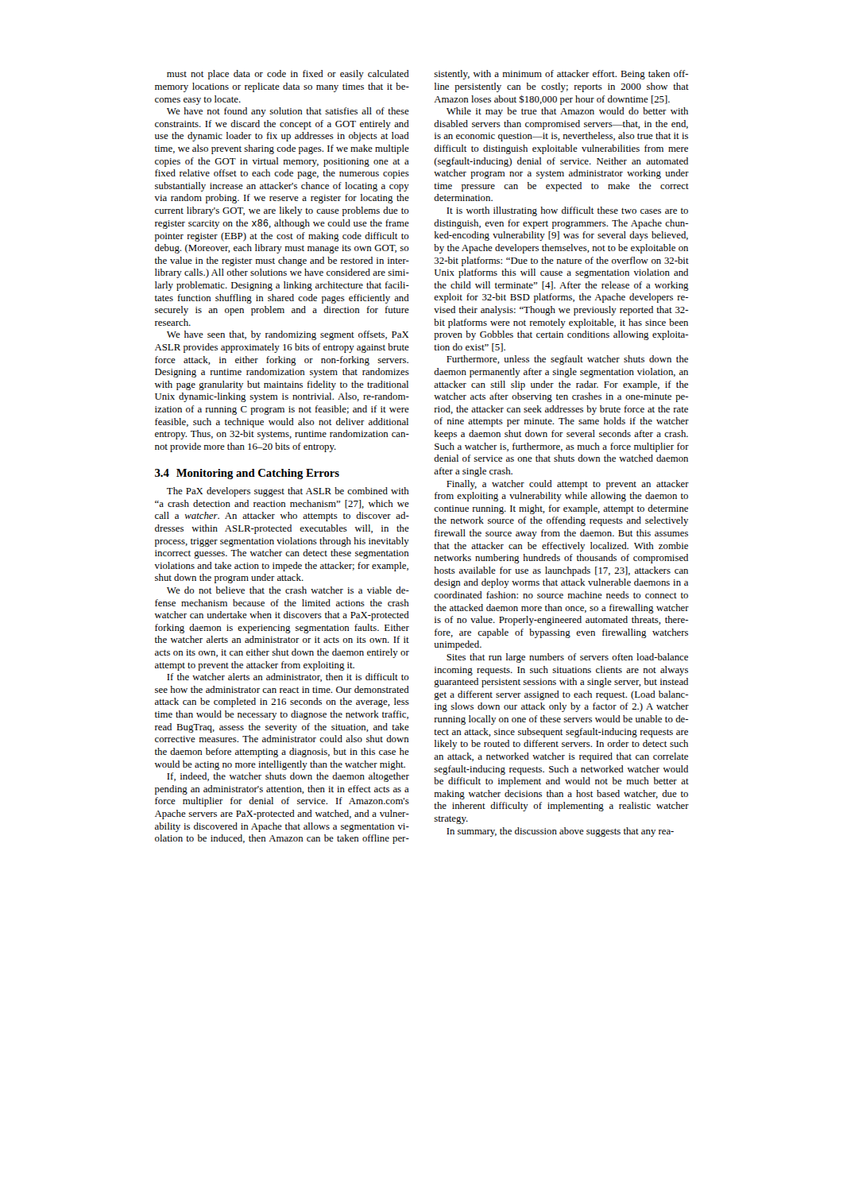must not place data or code in fixed or easily calculated memory locations or replicate data so many times that it becomes easy to locate.
We have not found any solution that satisfies all of these constraints. If we discard the concept of a GOT entirely and use the dynamic loader to fix up addresses in objects at load time, we also prevent sharing code pages. If we make multiple copies of the GOT in virtual memory, positioning one at a fixed relative offset to each code page, the numerous copies substantially increase an attacker's chance of locating a copy via random probing. If we reserve a register for locating the current library's GOT, we are likely to cause problems due to register scarcity on the x86, although we could use the frame pointer register (EBP) at the cost of making code difficult to debug. (Moreover, each library must manage its own GOT, so the value in the register must change and be restored in inter-library calls.) All other solutions we have considered are similarly problematic. Designing a linking architecture that facilitates function shuffling in shared code pages efficiently and securely is an open problem and a direction for future research.
We have seen that, by randomizing segment offsets, PaX ASLR provides approximately 16 bits of entropy against brute force attack, in either forking or non-forking servers. Designing a runtime randomization system that randomizes with page granularity but maintains fidelity to the traditional Unix dynamic-linking system is nontrivial. Also, re-randomization of a running C program is not feasible; and if it were feasible, such a technique would also not deliver additional entropy. Thus, on 32-bit systems, runtime randomization cannot provide more than 16–20 bits of entropy.
3.4 Monitoring and Catching Errors
The PaX developers suggest that ASLR be combined with “a crash detection and reaction mechanism” [27], which we call a watcher. An attacker who attempts to discover addresses within ASLR-protected executables will, in the process, trigger segmentation violations through his inevitably incorrect guesses. The watcher can detect these segmentation violations and take action to impede the attacker; for example, shut down the program under attack.
We do not believe that the crash watcher is a viable defense mechanism because of the limited actions the crash watcher can undertake when it discovers that a PaX-protected forking daemon is experiencing segmentation faults. Either the watcher alerts an administrator or it acts on its own. If it acts on its own, it can either shut down the daemon entirely or attempt to prevent the attacker from exploiting it.
If the watcher alerts an administrator, then it is difficult to see how the administrator can react in time. Our demonstrated attack can be completed in 216 seconds on the average, less time than would be necessary to diagnose the network traffic, read BugTraq, assess the severity of the situation, and take corrective measures. The administrator could also shut down the daemon before attempting a diagnosis, but in this case he would be acting no more intelligently than the watcher might.
If, indeed, the watcher shuts down the daemon altogether pending an administrator's attention, then it in effect acts as a force multiplier for denial of service. If Amazon.com's Apache servers are PaX-protected and watched, and a vulnerability is discovered in Apache that allows a segmentation violation to be induced, then Amazon can be taken offline persistently, with a minimum of attacker effort. Being taken offline persistently can be costly; reports in 2000 show that Amazon loses about $180,000 per hour of downtime [25].
While it may be true that Amazon would do better with disabled servers than compromised servers—that, in the end, is an economic question—it is, nevertheless, also true that it is difficult to distinguish exploitable vulnerabilities from mere (segfault-inducing) denial of service. Neither an automated watcher program nor a system administrator working under time pressure can be expected to make the correct determination.
It is worth illustrating how difficult these two cases are to distinguish, even for expert programmers. The Apache chunked-encoding vulnerability [9] was for several days believed, by the Apache developers themselves, not to be exploitable on 32-bit platforms: “Due to the nature of the overflow on 32-bit Unix platforms this will cause a segmentation violation and the child will terminate” [4]. After the release of a working exploit for 32-bit BSD platforms, the Apache developers revised their analysis: “Though we previously reported that 32-bit platforms were not remotely exploitable, it has since been proven by Gobbles that certain conditions allowing exploitation do exist” [5].
Furthermore, unless the segfault watcher shuts down the daemon permanently after a single segmentation violation, an attacker can still slip under the radar. For example, if the watcher acts after observing ten crashes in a one-minute period, the attacker can seek addresses by brute force at the rate of nine attempts per minute. The same holds if the watcher keeps a daemon shut down for several seconds after a crash. Such a watcher is, furthermore, as much a force multiplier for denial of service as one that shuts down the watched daemon after a single crash.
Finally, a watcher could attempt to prevent an attacker from exploiting a vulnerability while allowing the daemon to continue running. It might, for example, attempt to determine the network source of the offending requests and selectively firewall the source away from the daemon. But this assumes that the attacker can be effectively localized. With zombie networks numbering hundreds of thousands of compromised hosts available for use as launchpads [17, 23], attackers can design and deploy worms that attack vulnerable daemons in a coordinated fashion: no source machine needs to connect to the attacked daemon more than once, so a firewalling watcher is of no value. Properly-engineered automated threats, therefore, are capable of bypassing even firewalling watchers unimpeded.
Sites that run large numbers of servers often load-balance incoming requests. In such situations clients are not always guaranteed persistent sessions with a single server, but instead get a different server assigned to each request. (Load balancing slows down our attack only by a factor of 2.) A watcher running locally on one of these servers would be unable to detect an attack, since subsequent segfault-inducing requests are likely to be routed to different servers. In order to detect such an attack, a networked watcher is required that can correlate segfault-inducing requests. Such a networked watcher would be difficult to implement and would not be much better at making watcher decisions than a host based watcher, due to the inherent difficulty of implementing a realistic watcher strategy.
In summary, the discussion above suggests that any rea-